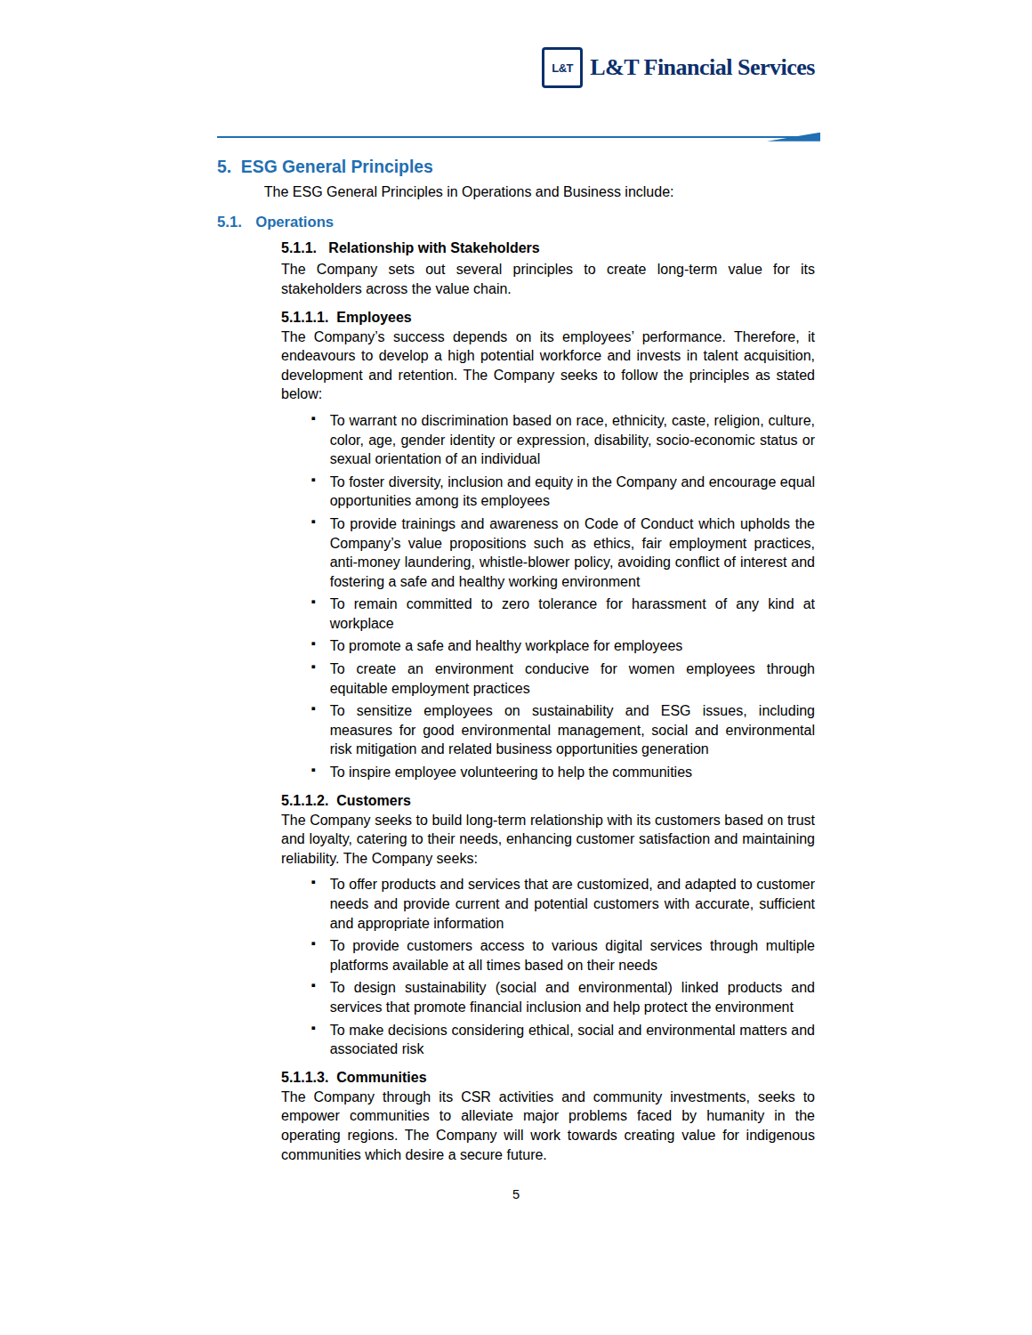L&T Financial Services
5. ESG General Principles
The ESG General Principles in Operations and Business include:
5.1. Operations
5.1.1. Relationship with Stakeholders
The Company sets out several principles to create long-term value for its stakeholders across the value chain.
5.1.1.1. Employees
The Company’s success depends on its employees’ performance. Therefore, it endeavours to develop a high potential workforce and invests in talent acquisition, development and retention. The Company seeks to follow the principles as stated below:
To warrant no discrimination based on race, ethnicity, caste, religion, culture, color, age, gender identity or expression, disability, socio-economic status or sexual orientation of an individual
To foster diversity, inclusion and equity in the Company and encourage equal opportunities among its employees
To provide trainings and awareness on Code of Conduct which upholds the Company’s value propositions such as ethics, fair employment practices, anti-money laundering, whistle-blower policy, avoiding conflict of interest and fostering a safe and healthy working environment
To remain committed to zero tolerance for harassment of any kind at workplace
To promote a safe and healthy workplace for employees
To create an environment conducive for women employees through equitable employment practices
To sensitize employees on sustainability and ESG issues, including measures for good environmental management, social and environmental risk mitigation and related business opportunities generation
To inspire employee volunteering to help the communities
5.1.1.2. Customers
The Company seeks to build long-term relationship with its customers based on trust and loyalty, catering to their needs, enhancing customer satisfaction and maintaining reliability. The Company seeks:
To offer products and services that are customized, and adapted to customer needs and provide current and potential customers with accurate, sufficient and appropriate information
To provide customers access to various digital services through multiple platforms available at all times based on their needs
To design sustainability (social and environmental) linked products and services that promote financial inclusion and help protect the environment
To make decisions considering ethical, social and environmental matters and associated risk
5.1.1.3. Communities
The Company through its CSR activities and community investments, seeks to empower communities to alleviate major problems faced by humanity in the operating regions. The Company will work towards creating value for indigenous communities which desire a secure future.
5